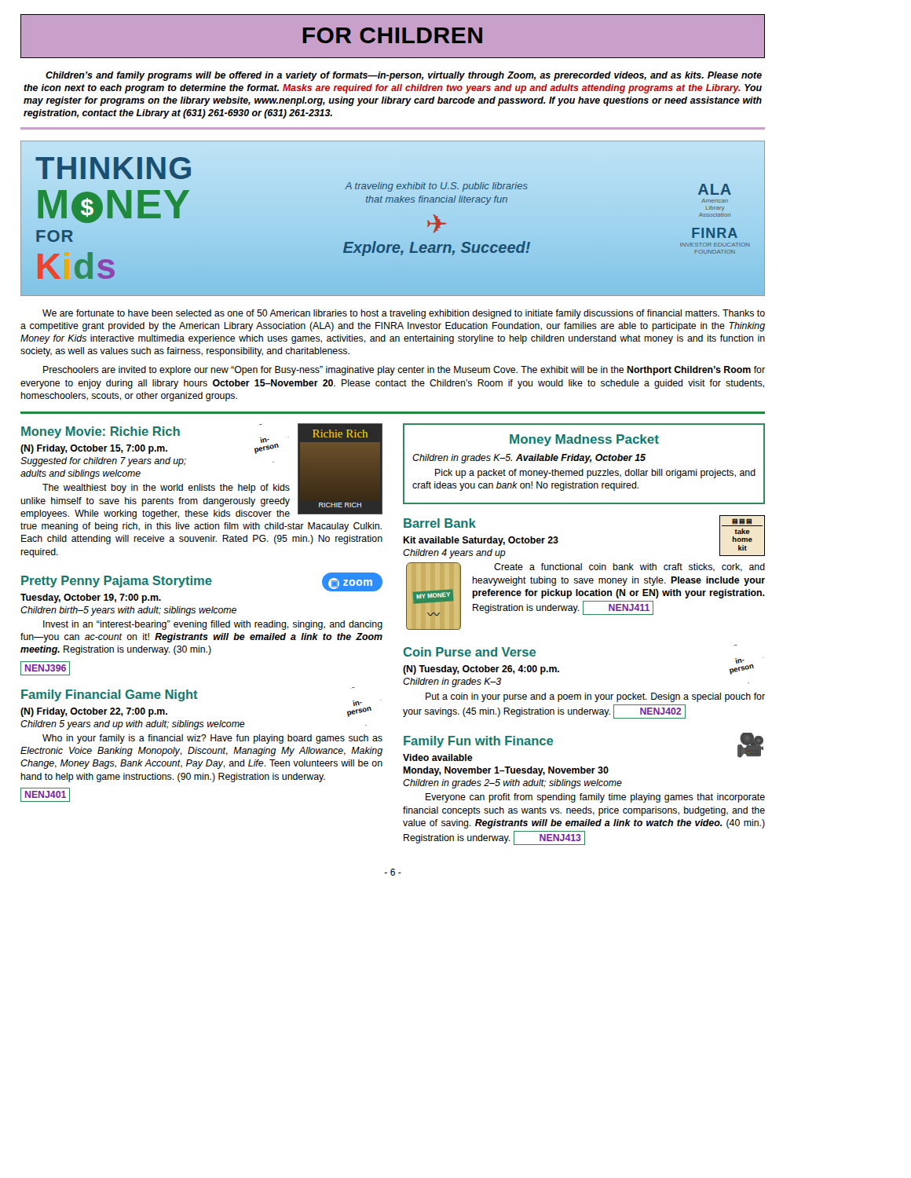FOR CHILDREN
Children’s and family programs will be offered in a variety of formats—in-person, virtually through Zoom, as prerecorded videos, and as kits. Please note the icon next to each program to determine the format. Masks are required for all children two years and up and adults attending programs at the Library. You may register for programs on the library website, www.nenpl.org, using your library card barcode and password. If you have questions or need assistance with registration, contact the Library at (631) 261-6930 or (631) 261-2313.
THINKING
M$NEY
FOR
Kids
A traveling exhibit to U.S. public libraries
that makes financial literacy fun
✈
Explore, Learn, Succeed!
ALA
American
Library
Association
FINRA
INVESTOR EDUCATION
FOUNDATION
We are fortunate to have been selected as one of 50 American libraries to host a traveling exhibition designed to initiate family discussions of financial matters. Thanks to a competitive grant provided by the American Library Association (ALA) and the FINRA Investor Education Foundation, our families are able to participate in the Thinking Money for Kids interactive multimedia experience which uses games, activities, and an entertaining storyline to help children understand what money is and its function in society, as well as values such as fairness, responsibility, and charitableness.
Preschoolers are invited to explore our new “Open for Busy-ness” imaginative play center in the Museum Cove. The exhibit will be in the Northport Children’s Room for everyone to enjoy during all library hours October 15–November 20. Please contact the Children’s Room if you would like to schedule a guided visit for students, homeschoolers, scouts, or other organized groups.
Richie Rich
RICHIE RICH
in-
person
Money Movie: Richie Rich
(N) Friday, October 15, 7:00 p.m.
Suggested for children 7 years and up;
adults and siblings welcome
The wealthiest boy in the world enlists the help of kids unlike himself to save his parents from dangerously greedy employees. While working together, these kids discover the true meaning of being rich, in this live action film with child-star Macaulay Culkin. Each child attending will receive a souvenir. Rated PG. (95 min.) No registration required.
▣zoom
Pretty Penny Pajama Storytime
Tuesday, October 19, 7:00 p.m.
Children birth–5 years with adult; siblings welcome
Invest in an “interest-bearing” evening filled with reading, singing, and dancing fun—you can ac-count on it! Registrants will be emailed a link to the Zoom meeting. Registration is underway. (30 min.)
NENJ396
in-
person
Family Financial Game Night
(N) Friday, October 22, 7:00 p.m.
Children 5 years and up with adult; siblings welcome
Who in your family is a financial wiz? Have fun playing board games such as Electronic Voice Banking Monopoly, Discount, Managing My Allowance, Making Change, Money Bags, Bank Account, Pay Day, and Life. Teen volunteers will be on hand to help with game instructions. (90 min.) Registration is underway.
NENJ401
Money Madness Packet
Children in grades K–5. Available Friday, October 15
Pick up a packet of money-themed puzzles, dollar bill origami projects, and craft ideas you can bank on! No registration required.
▤▤▤ take
home
kit
Barrel Bank
Kit available Saturday, October 23
Children 4 years and up
MY MONEY 〰
Create a functional coin bank with craft sticks, cork, and heavyweight tubing to save money in style. Please include your preference for pickup location (N or EN) with your registration. Registration is underway. NENJ411
in-
person
Coin Purse and Verse
(N) Tuesday, October 26, 4:00 p.m.
Children in grades K–3
Put a coin in your purse and a poem in your pocket. Design a special pouch for your savings. (45 min.) Registration is underway. NENJ402
🎥
Family Fun with Finance
Video available
Monday, November 1–Tuesday, November 30
Children in grades 2–5 with adult; siblings welcome
Everyone can profit from spending family time playing games that incorporate financial concepts such as wants vs. needs, price comparisons, budgeting, and the value of saving. Registrants will be emailed a link to watch the video. (40 min.) Registration is underway. NENJ413
- 6 -